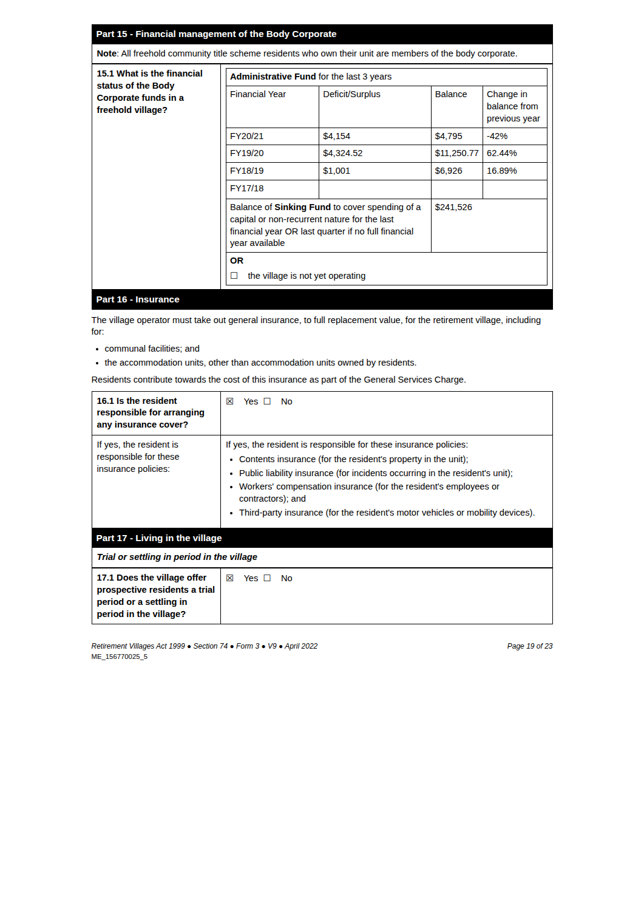Part 15 - Financial management of the Body Corporate
Note: All freehold community title scheme residents who own their unit are members of the body corporate.
| 15.1 What is the financial status of the Body Corporate funds in a freehold village? | / Administrative Fund for the last 3 years / / Financial Year / Deficit/Surplus / Balance / Change in balance from previous year / / FY20/21 / $4,154 / $4,795 / -42% / / FY19/20 / $4,324.52 / $11,250.77 / 62.44% / / FY18/19 / $1,001 / $6,926 / 16.89% / / FY17/18 / / / / / Balance of Sinking Fund to cover spending of a capital or non-recurrent nature for the last financial year OR last quarter if no full financial year available / $241,526 / / OR ☐ the village is not yet operating / |
Part 16 - Insurance
The village operator must take out general insurance, to full replacement value, for the retirement village, including for:
communal facilities; and
the accommodation units, other than accommodation units owned by residents.
Residents contribute towards the cost of this insurance as part of the General Services Charge.
| 16.1 Is the resident responsible for arranging any insurance cover? | ☒ Yes ☐ No |
| If yes, the resident is responsible for these insurance policies: | If yes, the resident is responsible for these insurance policies: Contents insurance (for the resident's property in the unit); Public liability insurance (for incidents occurring in the resident's unit); Workers' compensation insurance (for the resident's employees or contractors); and Third-party insurance (for the resident's motor vehicles or mobility devices). |
Part 17 - Living in the village
Trial or settling in period in the village
| 17.1 Does the village offer prospective residents a trial period or a settling in period in the village? | ☒ Yes ☐ No |
Retirement Villages Act 1999 ● Section 74 ● Form 3 ● V9 ● April 2022
ME_156770025_5
Page 19 of 23